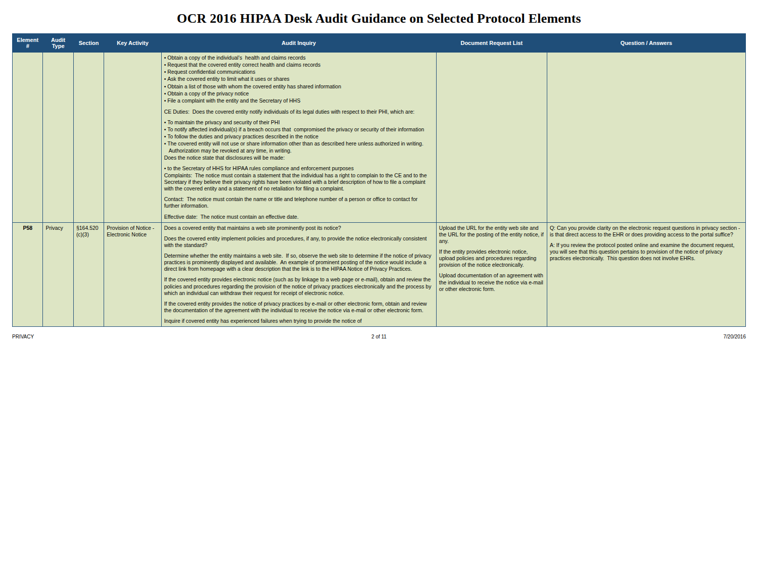OCR 2016 HIPAA Desk Audit Guidance on Selected Protocol Elements
| Element # | Audit Type | Section | Key Activity | Audit Inquiry | Document Request List | Question / Answers |
| --- | --- | --- | --- | --- | --- | --- |
| | | | | Obtain a copy of the individual's health and claims records Request that the covered entity correct health and claims records Request confidential communications Ask the covered entity to limit what it uses or shares Obtain a list of those with whom the covered entity has shared information Obtain a copy of the privacy notice File a complaint with the entity and the Secretary of HHS CE Duties: Does the covered entity notify individuals of its legal duties with respect to their PHI, which are: To maintain the privacy and security of their PHI To notify affected individual(s) if a breach occurs that compromised the privacy or security of their information To follow the duties and privacy practices described in the notice The covered entity will not use or share information other than as described here unless authorized in writing. Authorization may be revoked at any time, in writing. Does the notice state that disclosures will be made: to the Secretary of HHS for HIPAA rules compliance and enforcement purposes Complaints: The notice must contain a statement that the individual has a right to complain to the CE and to the Secretary if they believe their privacy rights have been violated with a brief description of how to file a complaint with the covered entity and a statement of no retaliation for filing a complaint. Contact: The notice must contain the name or title and telephone number of a person or office to contact for further information. Effective date: The notice must contain an effective date. | | |
| P58 | Privacy | §164.520 (c)(3) | Provision of Notice - Electronic Notice | Does a covered entity that maintains a web site prominently post its notice? Does the covered entity implement policies and procedures, if any, to provide the notice electronically consistent with the standard? Determine whether the entity maintains a web site. If so, observe the web site to determine if the notice of privacy practices is prominently displayed and available. An example of prominent posting of the notice would include a direct link from homepage with a clear description that the link is to the HIPAA Notice of Privacy Practices. If the covered entity provides electronic notice (such as by linkage to a web page or e-mail), obtain and review the policies and procedures regarding the provision of the notice of privacy practices electronically and the process by which an individual can withdraw their request for receipt of electronic notice. If the covered entity provides the notice of privacy practices by e-mail or other electronic form, obtain and review the documentation of the agreement with the individual to receive the notice via e-mail or other electronic form. Inquire if covered entity has experienced failures when trying to provide the notice of | Upload the URL for the entity web site and the URL for the posting of the entity notice, if any. If the entity provides electronic notice, upload policies and procedures regarding provision of the notice electronically. Upload documentation of an agreement with the individual to receive the notice via e-mail or other electronic form. | Q: Can you provide clarity on the electronic request questions in privacy section - is that direct access to the EHR or does providing access to the portal suffice? A: If you review the protocol posted online and examine the document request, you will see that this question pertains to provision of the notice of privacy practices electronically. This question does not involve EHRs. |
PRIVACY
2 of 11
7/20/2016